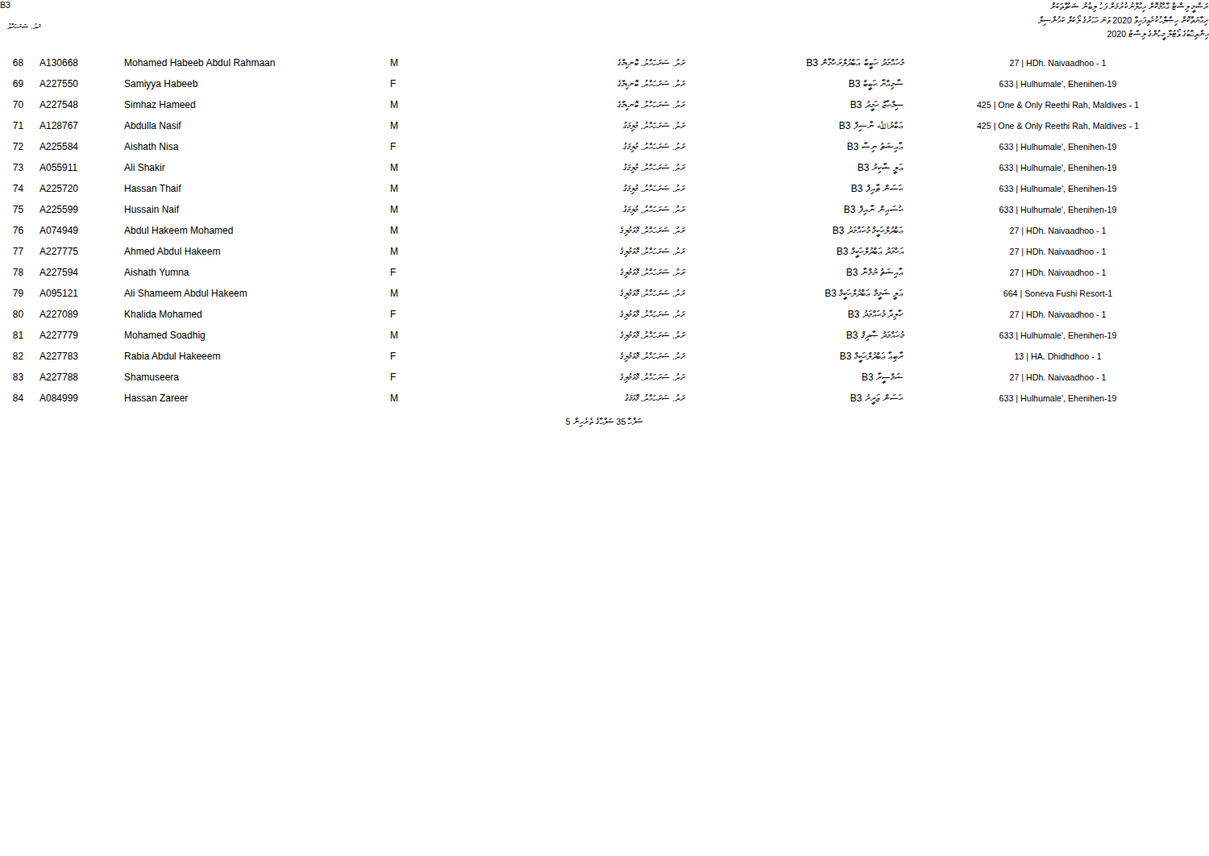B3
ރަސްމީ ލިސްޓް ޢާއްމުކޮށް އިޢުލާނުކުރުމަށް ފަހު ލިބުނު ޝަކުވާތަކަށް
ރިޢާޔަތްކޮށް އިޞްލާޙުކުރެވިފައިވާ 2020 ވަނަ އަހަރުގެ ލޯކަލް ކައުންސިލް
2020 އިންތިޚާބުގެ ވޯޓުލާ މީހުންގެ ލިސްޓު
ރަދު. ސަރަޙައްދު
| 68 | A130668 | Mohamed Habeeb Abdul Rahmaan | M | ރަދު. ސަރަޙައްދު، ބޮނޑިމާގެ | B3 މުޙައްމަދު ޙަބީބް ޢަބްދުލްރަޙްމާން | 27 / HDh. Naivaadhoo - 1 |
| 69 | A227550 | Samiyya Habeeb | F | ރަދު. ސަރަޙައްދު، ބޮނޑިމާގެ | B3 ސާމިއްޔާ ޙަބީބް | 633 / Hulhumale', Ehenihen-19 |
| 70 | A227548 | Simhaz Hameed | M | ރަދު. ސަރަޙައްދު، ބޮނޑިމާގެ | B3 ސިމްޙާޒް ޙަމީދު | 425 / One & Only Reethi Rah, Maldives - 1 |
| 71 | A128767 | Abdulla Nasif | M | ރަދު. ސަރަޙައްދު، މުލިމަގު | B3 ޢަބްދުﷲ ނާސިފް | 425 / One & Only Reethi Rah, Maldives - 1 |
| 72 | A225584 | Aishath Nisa | F | ރަދު. ސަރަޙައްދު، މުލިމަގު | B3 ޢާއިޝަތު ނިސާ | 633 / Hulhumale', Ehenihen-19 |
| 73 | A055911 | Ali Shakir | M | ރަދު. ސަރަޙައްދު، މުލިމަގު | B3 ޢަލީ ޝާކިރު | 633 / Hulhumale', Ehenihen-19 |
| 74 | A225720 | Hassan Thaif | M | ރަދު. ސަރަޙައްދު، މުލިމަގު | B3 ޙަސަން ޠާއިފް | 633 / Hulhumale', Ehenihen-19 |
| 75 | A225599 | Hussain Naif | M | ރަދު. ސަރަޙައްދު، މުލިމަގު | B3 ޙުސައިން ނާއިފް | 633 / Hulhumale', Ehenihen-19 |
| 76 | A074949 | Abdul Hakeem Mohamed | M | ރަދު. ސަރަޙައްދު، މޮޅަމުލިގެ | B3 ޢަބްދުލްޙަކީމް މުޙައްމަދު | 27 / HDh. Naivaadhoo - 1 |
| 77 | A227775 | Ahmed Abdul Hakeem | M | ރަދު. ސަރަޙައްދު، މޮޅަމުލިގެ | B3 އަޙްމަދު ޢަބްދުލްޙަކީމް | 27 / HDh. Naivaadhoo - 1 |
| 78 | A227594 | Aishath Yumna | F | ރަދު. ސަރަޙައްދު، މޮޅަމުލިގެ | B3 ޢާއިޝަތު ޔުމްނާ | 27 / HDh. Naivaadhoo - 1 |
| 79 | A095121 | Ali Shameem Abdul Hakeem | M | ރަދު. ސަރަޙައްދު، މޮޅަމުލިގެ | B3 ޢަލީ ޝަމީމް ޢަބްދުލްޙަކީމް | 664 / Soneva Fushi Resort-1 |
| 80 | A227089 | Khalida Mohamed | F | ރަދު. ސަރަޙައްދު، މޮޅަމުލިގެ | B3 ޚާލިދާ މުޙައްމަދު | 27 / HDh. Naivaadhoo - 1 |
| 81 | A227779 | Mohamed Soadhig | M | ރަދު. ސަރަޙައްދު، މޮޅަމުލިގެ | B3 މުޙައްމަދު ޞާދިޤް | 633 / Hulhumale', Ehenihen-19 |
| 82 | A227783 | Rabia Abdul Hakeeem | F | ރަދު. ސަރަޙައްދު، މޮޅަމުލިގެ | B3 ރާބިޢާ ޢަބްދުލްޙަކީމް | 13 / HA. Dhidhdhoo - 1 |
| 83 | A227788 | Shamuseera | F | ރަދު. ސަރަޙައްދު، މޮޅަމުލިގެ | B3 ޝަމްސީރާ | 27 / HDh. Naivaadhoo - 1 |
| 84 | A084999 | Hassan Zareer | M | ރަދު. ސަރަޙައްދު، މޮޅަމަގު | B3 ޙަސަން ޒަރީރު | 633 / Hulhumale', Ehenihen-19 |
5 ޞަފްޙާ 35 ޞަފްޙާގެ ތެރެއިން